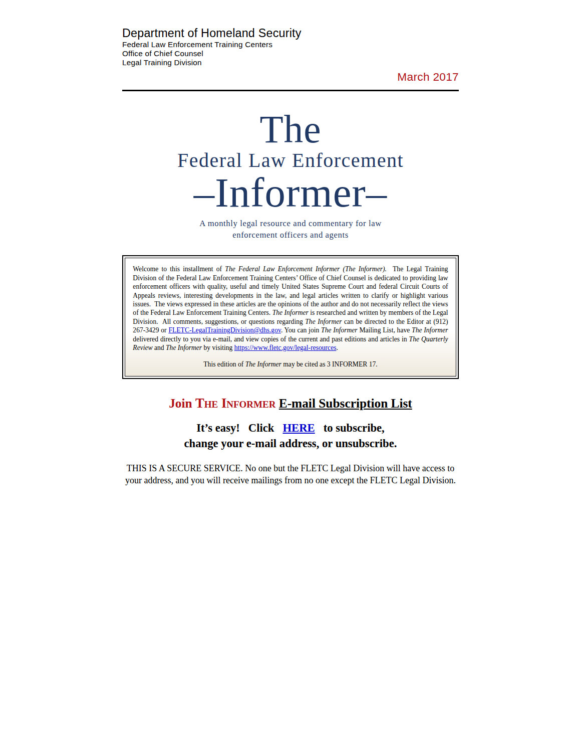Department of Homeland Security
Federal Law Enforcement Training Centers
Office of Chief Counsel
Legal Training Division
March 2017
The
Federal Law Enforcement
–Informer–
A monthly legal resource and commentary for law
enforcement officers and agents
Welcome to this installment of The Federal Law Enforcement Informer (The Informer). The Legal Training Division of the Federal Law Enforcement Training Centers’ Office of Chief Counsel is dedicated to providing law enforcement officers with quality, useful and timely United States Supreme Court and federal Circuit Courts of Appeals reviews, interesting developments in the law, and legal articles written to clarify or highlight various issues. The views expressed in these articles are the opinions of the author and do not necessarily reflect the views of the Federal Law Enforcement Training Centers. The Informer is researched and written by members of the Legal Division. All comments, suggestions, or questions regarding The Informer can be directed to the Editor at (912) 267-3429 or FLETC-LegalTrainingDivision@dhs.gov. You can join The Informer Mailing List, have The Informer delivered directly to you via e-mail, and view copies of the current and past editions and articles in The Quarterly Review and The Informer by visiting https://www.fletc.gov/legal-resources.
This edition of The Informer may be cited as 3 INFORMER 17.
Join The Informer E-mail Subscription List
It’s easy! Click HERE to subscribe,
change your e-mail address, or unsubscribe.
THIS IS A SECURE SERVICE. No one but the FLETC Legal Division will have access to your address, and you will receive mailings from no one except the FLETC Legal Division.